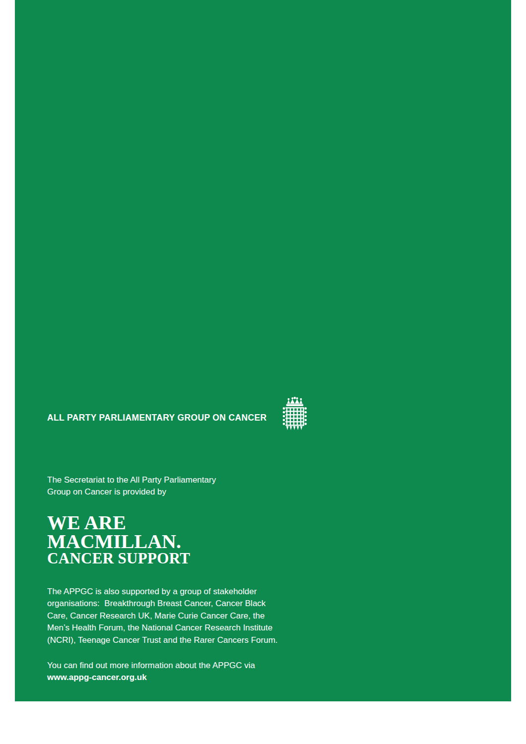ALL PARTY PARLIAMENTARY GROUP ON CANCER
The Secretariat to the All Party Parliamentary
Group on Cancer is provided by
We are Macmillan. Cancer Support
The APPGC is also supported by a group of stakeholder organisations: Breakthrough Breast Cancer, Cancer Black Care, Cancer Research UK, Marie Curie Cancer Care, the Men’s Health Forum, the National Cancer Research Institute (NCRI), Teenage Cancer Trust and the Rarer Cancers Forum.
You can find out more information about the APPGC via www.appg-cancer.org.uk